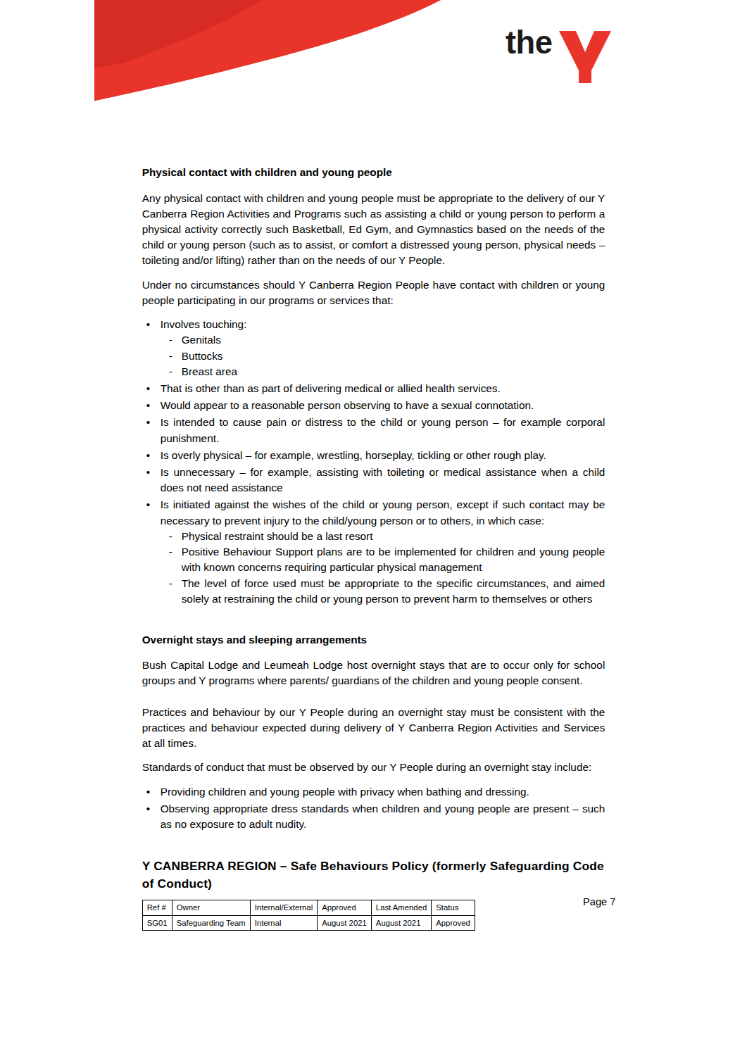the
Physical contact with children and young people
Any physical contact with children and young people must be appropriate to the delivery of our Y Canberra Region Activities and Programs such as assisting a child or young person to perform a physical activity correctly such Basketball, Ed Gym, and Gymnastics based on the needs of the child or young person (such as to assist, or comfort a distressed young person, physical needs – toileting and/or lifting) rather than on the needs of our Y People.
Under no circumstances should Y Canberra Region People have contact with children or young people participating in our programs or services that:
Involves touching:
Genitals
Buttocks
Breast area
That is other than as part of delivering medical or allied health services.
Would appear to a reasonable person observing to have a sexual connotation.
Is intended to cause pain or distress to the child or young person – for example corporal punishment.
Is overly physical – for example, wrestling, horseplay, tickling or other rough play.
Is unnecessary – for example, assisting with toileting or medical assistance when a child does not need assistance
Is initiated against the wishes of the child or young person, except if such contact may be necessary to prevent injury to the child/young person or to others, in which case:
Physical restraint should be a last resort
Positive Behaviour Support plans are to be implemented for children and young people with known concerns requiring particular physical management
The level of force used must be appropriate to the specific circumstances, and aimed solely at restraining the child or young person to prevent harm to themselves or others
Overnight stays and sleeping arrangements
Bush Capital Lodge and Leumeah Lodge host overnight stays that are to occur only for school groups and Y programs where parents/ guardians of the children and young people consent.
Practices and behaviour by our Y People during an overnight stay must be consistent with the practices and behaviour expected during delivery of Y Canberra Region Activities and Services at all times.
Standards of conduct that must be observed by our Y People during an overnight stay include:
Providing children and young people with privacy when bathing and dressing.
Observing appropriate dress standards when children and young people are present – such as no exposure to adult nudity.
Y CANBERRA REGION – Safe Behaviours Policy (formerly Safeguarding Code of Conduct)
| Ref # | Owner | Internal/External | Approved | Last Amended | Status |
| SG01 | Safeguarding Team | Internal | August 2021 | August 2021 | Approved |
Page 7